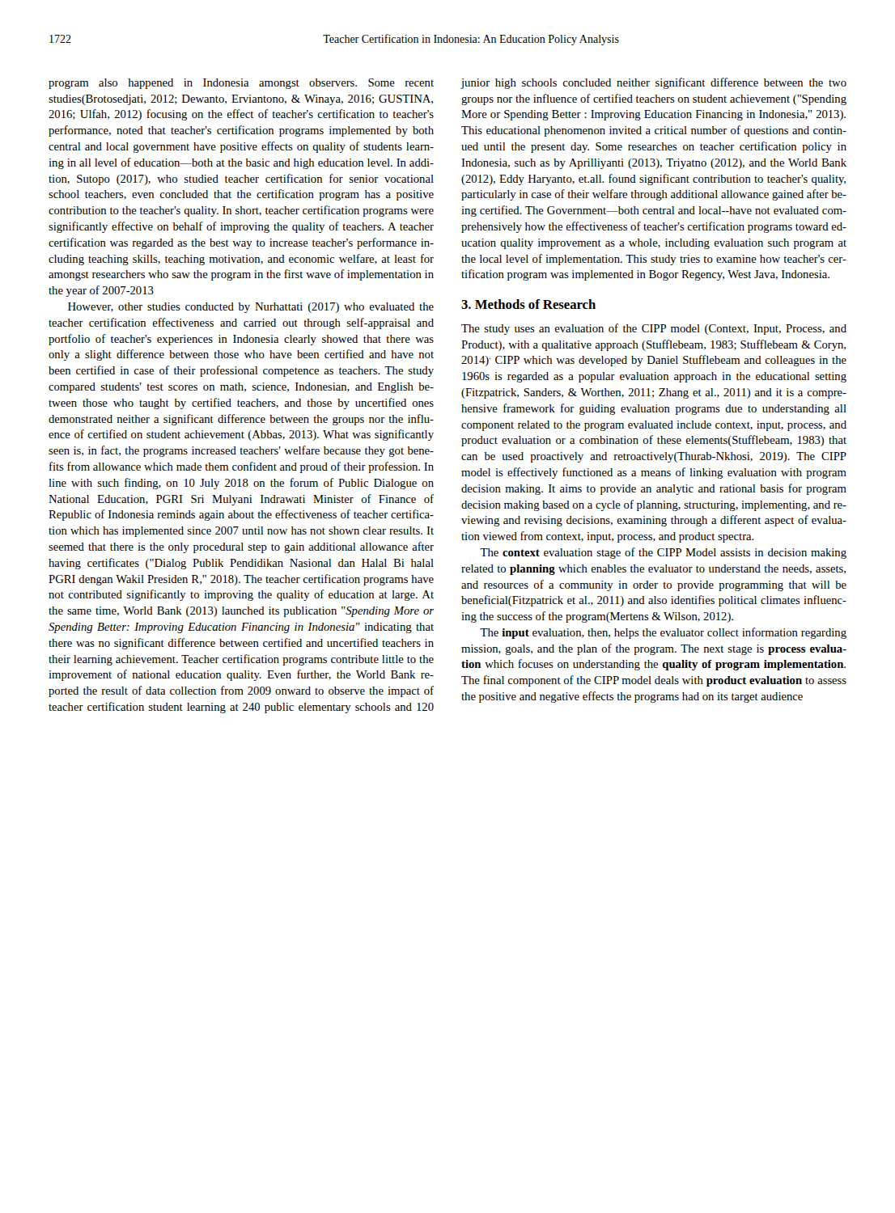1722
Teacher Certification in Indonesia: An Education Policy Analysis
program also happened in Indonesia amongst observers. Some recent studies(Brotosedjati, 2012; Dewanto, Erviantono, & Winaya, 2016; GUSTINA, 2016; Ulfah, 2012) focusing on the effect of teacher's certification to teacher's performance, noted that teacher's certification programs implemented by both central and local government have positive effects on quality of students learning in all level of education—both at the basic and high education level. In addition, Sutopo (2017), who studied teacher certification for senior vocational school teachers, even concluded that the certification program has a positive contribution to the teacher's quality. In short, teacher certification programs were significantly effective on behalf of improving the quality of teachers. A teacher certification was regarded as the best way to increase teacher's performance including teaching skills, teaching motivation, and economic welfare, at least for amongst researchers who saw the program in the first wave of implementation in the year of 2007-2013
However, other studies conducted by Nurhattati (2017) who evaluated the teacher certification effectiveness and carried out through self-appraisal and portfolio of teacher's experiences in Indonesia clearly showed that there was only a slight difference between those who have been certified and have not been certified in case of their professional competence as teachers. The study compared students' test scores on math, science, Indonesian, and English between those who taught by certified teachers, and those by uncertified ones demonstrated neither a significant difference between the groups nor the influence of certified on student achievement (Abbas, 2013). What was significantly seen is, in fact, the programs increased teachers' welfare because they got benefits from allowance which made them confident and proud of their profession. In line with such finding, on 10 July 2018 on the forum of Public Dialogue on National Education, PGRI Sri Mulyani Indrawati Minister of Finance of Republic of Indonesia reminds again about the effectiveness of teacher certification which has implemented since 2007 until now has not shown clear results. It seemed that there is the only procedural step to gain additional allowance after having certificates ("Dialog Publik Pendidikan Nasional dan Halal Bi halal PGRI dengan Wakil Presiden R," 2018). The teacher certification programs have not contributed significantly to improving the quality of education at large. At the same time, World Bank (2013) launched its publication "Spending More or Spending Better: Improving Education Financing in Indonesia" indicating that there was no significant difference between certified and uncertified teachers in their learning achievement. Teacher certification programs contribute little to the improvement of national education quality. Even further, the World Bank reported the result of data collection from 2009 onward to observe the impact of teacher certification student learning at 240 public elementary schools and 120 junior high schools concluded neither significant difference between the two groups nor the influence of certified teachers on student achievement ("Spending More or Spending Better : Improving Education Financing in Indonesia," 2013). This educational phenomenon invited a critical number of questions and continued until the present day. Some researches on teacher certification policy in Indonesia, such as by Aprilliyanti (2013), Triyatno (2012), and the World Bank (2012), Eddy Haryanto, et.all. found significant contribution to teacher's quality, particularly in case of their welfare through additional allowance gained after being certified. The Government—both central and local--have not evaluated comprehensively how the effectiveness of teacher's certification programs toward education quality improvement as a whole, including evaluation such program at the local level of implementation. This study tries to examine how teacher's certification program was implemented in Bogor Regency, West Java, Indonesia.
3. Methods of Research
The study uses an evaluation of the CIPP model (Context, Input, Process, and Product), with a qualitative approach (Stufflebeam, 1983; Stufflebeam & Coryn, 2014). CIPP which was developed by Daniel Stufflebeam and colleagues in the 1960s is regarded as a popular evaluation approach in the educational setting (Fitzpatrick, Sanders, & Worthen, 2011; Zhang et al., 2011) and it is a comprehensive framework for guiding evaluation programs due to understanding all component related to the program evaluated include context, input, process, and product evaluation or a combination of these elements(Stufflebeam, 1983) that can be used proactively and retroactively(Thurab-Nkhosi, 2019). The CIPP model is effectively functioned as a means of linking evaluation with program decision making. It aims to provide an analytic and rational basis for program decision making based on a cycle of planning, structuring, implementing, and reviewing and revising decisions, examining through a different aspect of evaluation viewed from context, input, process, and product spectra.
The context evaluation stage of the CIPP Model assists in decision making related to planning which enables the evaluator to understand the needs, assets, and resources of a community in order to provide programming that will be beneficial(Fitzpatrick et al., 2011) and also identifies political climates influencing the success of the program(Mertens & Wilson, 2012).
The input evaluation, then, helps the evaluator collect information regarding mission, goals, and the plan of the program. The next stage is process evaluation which focuses on understanding the quality of program implementation. The final component of the CIPP model deals with product evaluation to assess the positive and negative effects the programs had on its target audience